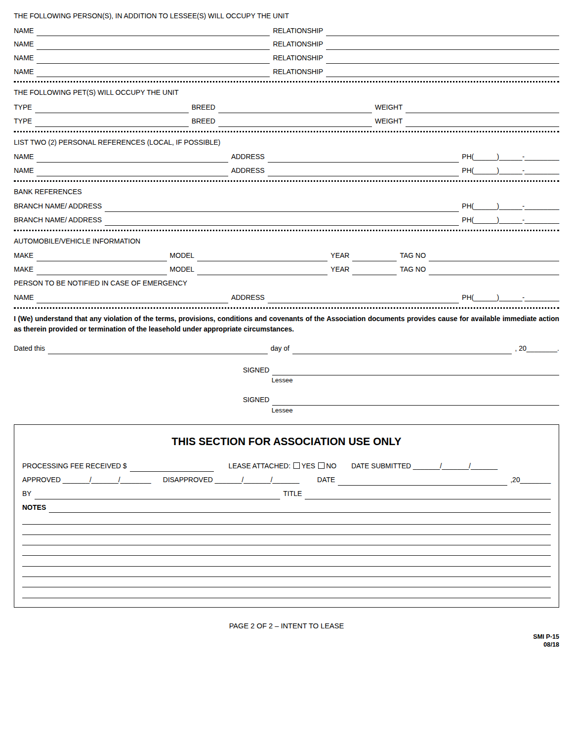THE FOLLOWING PERSON(S), IN ADDITION TO LESSEE(S) WILL OCCUPY THE UNIT
NAME RELATIONSHIP
NAME RELATIONSHIP
NAME RELATIONSHIP
NAME RELATIONSHIP
THE FOLLOWING PET(S) WILL OCCUPY THE UNIT
TYPE BREED WEIGHT
TYPE BREED WEIGHT
LIST TWO (2) PERSONAL REFERENCES (LOCAL, IF POSSIBLE)
NAME ADDRESS PH(______)______-_________
NAME ADDRESS PH(______)______-_________
BANK REFERENCES
BRANCH NAME/ ADDRESS PH(______)______-_________
BRANCH NAME/ ADDRESS PH(______)______-_________
AUTOMOBILE/VEHICLE INFORMATION
MAKE MODEL YEAR TAG NO
MAKE MODEL YEAR TAG NO
PERSON TO BE NOTIFIED IN CASE OF EMERGENCY
NAME ADDRESS PH(______)______-_________
I (We) understand that any violation of the terms, provisions, conditions and covenants of the Association documents provides cause for available immediate action as therein provided or termination of the leasehold under appropriate circumstances.
Dated this day of , 20________.
SIGNED
Lessee
SIGNED
Lessee
THIS SECTION FOR ASSOCIATION USE ONLY
PROCESSING FEE RECEIVED $ LEASE ATTACHED: YES NO DATE SUBMITTED _______/_______/_______
APPROVED _______/_______/________ DISAPPROVED _______/_______/_______ DATE ,20________
BY TITLE
NOTES
PAGE 2 OF 2 – INTENT TO LEASE
SMI P-15
08/18